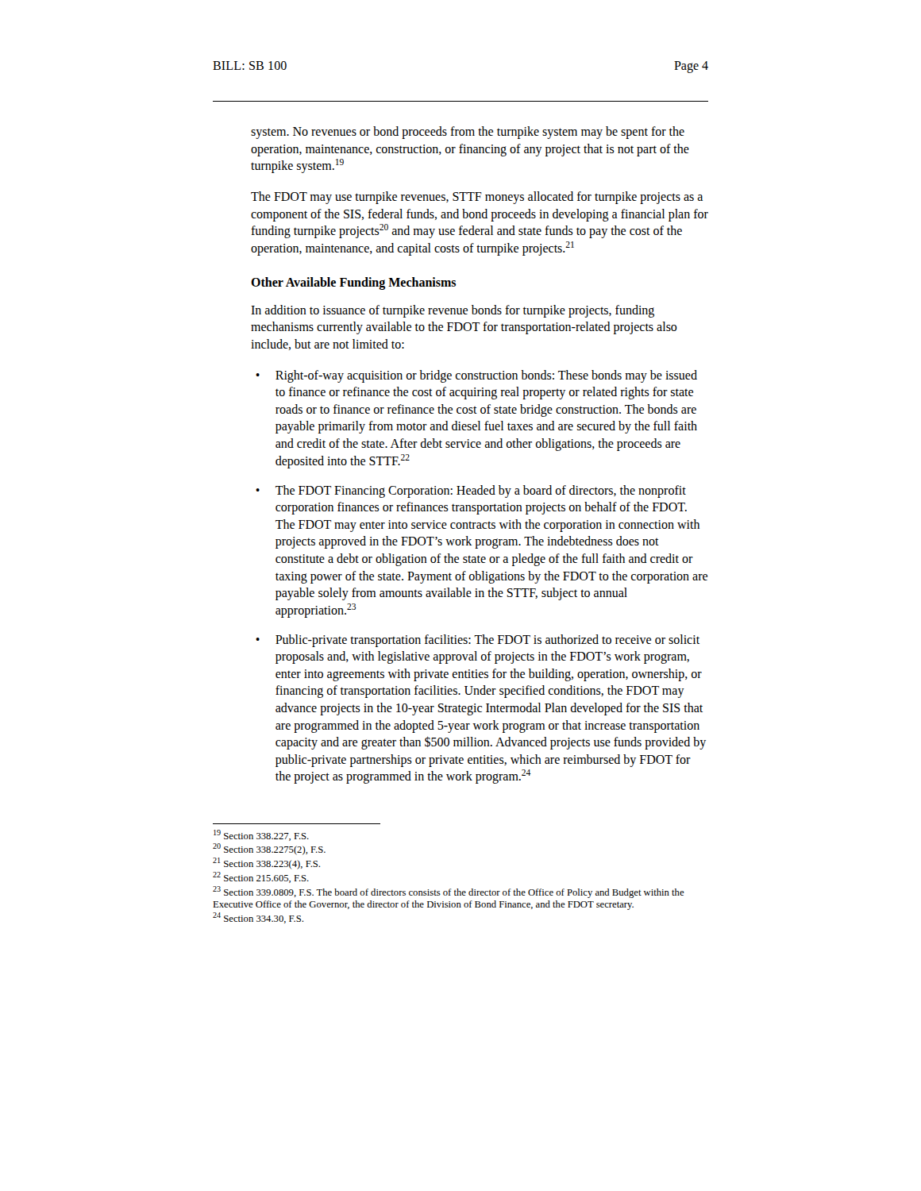BILL: SB 100
Page 4
system. No revenues or bond proceeds from the turnpike system may be spent for the operation, maintenance, construction, or financing of any project that is not part of the turnpike system.19
The FDOT may use turnpike revenues, STTF moneys allocated for turnpike projects as a component of the SIS, federal funds, and bond proceeds in developing a financial plan for funding turnpike projects20 and may use federal and state funds to pay the cost of the operation, maintenance, and capital costs of turnpike projects.21
Other Available Funding Mechanisms
In addition to issuance of turnpike revenue bonds for turnpike projects, funding mechanisms currently available to the FDOT for transportation-related projects also include, but are not limited to:
Right-of-way acquisition or bridge construction bonds: These bonds may be issued to finance or refinance the cost of acquiring real property or related rights for state roads or to finance or refinance the cost of state bridge construction. The bonds are payable primarily from motor and diesel fuel taxes and are secured by the full faith and credit of the state. After debt service and other obligations, the proceeds are deposited into the STTF.22
The FDOT Financing Corporation: Headed by a board of directors, the nonprofit corporation finances or refinances transportation projects on behalf of the FDOT. The FDOT may enter into service contracts with the corporation in connection with projects approved in the FDOT’s work program. The indebtedness does not constitute a debt or obligation of the state or a pledge of the full faith and credit or taxing power of the state. Payment of obligations by the FDOT to the corporation are payable solely from amounts available in the STTF, subject to annual appropriation.23
Public-private transportation facilities: The FDOT is authorized to receive or solicit proposals and, with legislative approval of projects in the FDOT’s work program, enter into agreements with private entities for the building, operation, ownership, or financing of transportation facilities. Under specified conditions, the FDOT may advance projects in the 10-year Strategic Intermodal Plan developed for the SIS that are programmed in the adopted 5-year work program or that increase transportation capacity and are greater than $500 million. Advanced projects use funds provided by public-private partnerships or private entities, which are reimbursed by FDOT for the project as programmed in the work program.24
19 Section 338.227, F.S.
20 Section 338.2275(2), F.S.
21 Section 338.223(4), F.S.
22 Section 215.605, F.S.
23 Section 339.0809, F.S. The board of directors consists of the director of the Office of Policy and Budget within the Executive Office of the Governor, the director of the Division of Bond Finance, and the FDOT secretary.
24 Section 334.30, F.S.